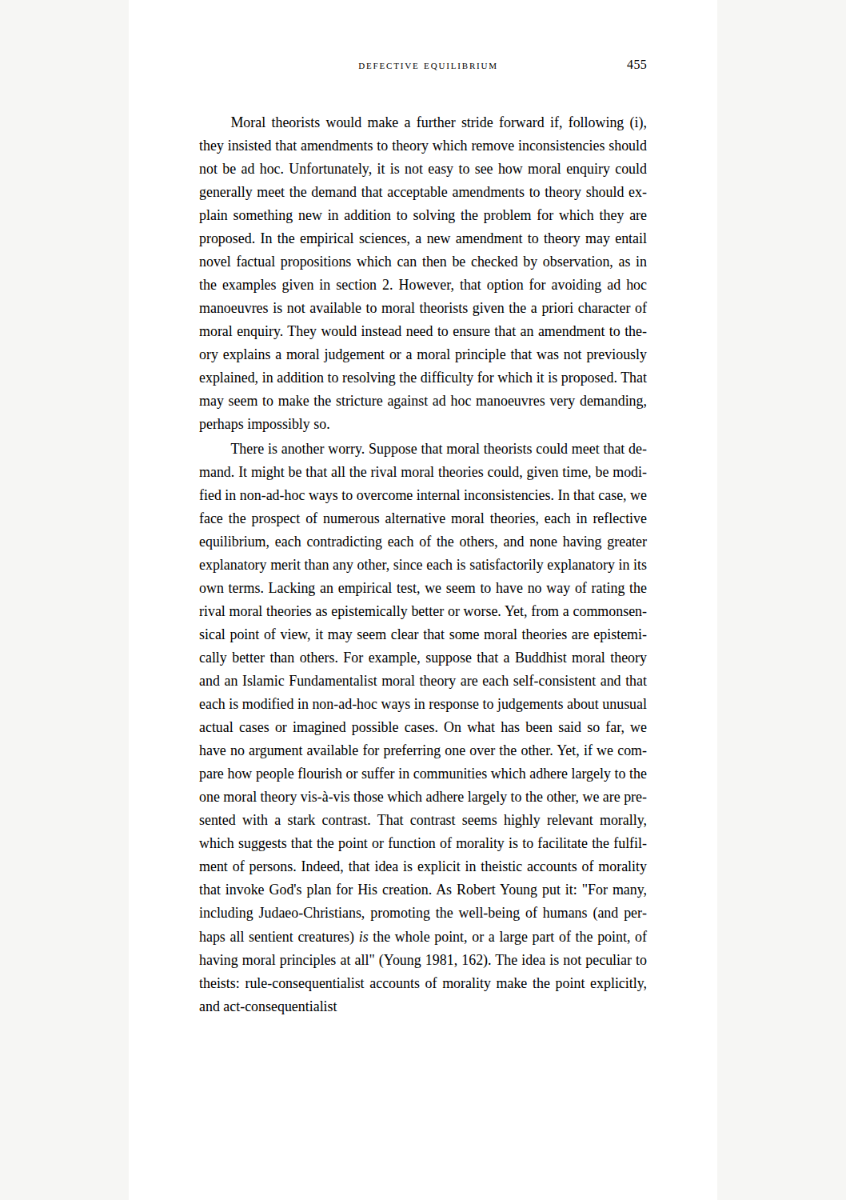Defective Equilibrium 455
Moral theorists would make a further stride forward if, following (i), they insisted that amendments to theory which remove inconsistencies should not be ad hoc. Unfortunately, it is not easy to see how moral enquiry could generally meet the demand that acceptable amendments to theory should explain something new in addition to solving the problem for which they are proposed. In the empirical sciences, a new amendment to theory may entail novel factual propositions which can then be checked by observation, as in the examples given in section 2. However, that option for avoiding ad hoc manoeuvres is not available to moral theorists given the a priori character of moral enquiry. They would instead need to ensure that an amendment to theory explains a moral judgement or a moral principle that was not previously explained, in addition to resolving the difficulty for which it is proposed. That may seem to make the stricture against ad hoc manoeuvres very demanding, perhaps impossibly so.
There is another worry. Suppose that moral theorists could meet that demand. It might be that all the rival moral theories could, given time, be modified in non-ad-hoc ways to overcome internal inconsistencies. In that case, we face the prospect of numerous alternative moral theories, each in reflective equilibrium, each contradicting each of the others, and none having greater explanatory merit than any other, since each is satisfactorily explanatory in its own terms. Lacking an empirical test, we seem to have no way of rating the rival moral theories as epistemically better or worse. Yet, from a commonsensical point of view, it may seem clear that some moral theories are epistemically better than others. For example, suppose that a Buddhist moral theory and an Islamic Fundamentalist moral theory are each self-consistent and that each is modified in non-ad-hoc ways in response to judgements about unusual actual cases or imagined possible cases. On what has been said so far, we have no argument available for preferring one over the other. Yet, if we compare how people flourish or suffer in communities which adhere largely to the one moral theory vis-à-vis those which adhere largely to the other, we are presented with a stark contrast. That contrast seems highly relevant morally, which suggests that the point or function of morality is to facilitate the fulfilment of persons. Indeed, that idea is explicit in theistic accounts of morality that invoke God's plan for His creation. As Robert Young put it: "For many, including Judaeo-Christians, promoting the well-being of humans (and perhaps all sentient creatures) is the whole point, or a large part of the point, of having moral principles at all" (Young 1981, 162). The idea is not peculiar to theists: rule-consequentialist accounts of morality make the point explicitly, and act-consequentialist